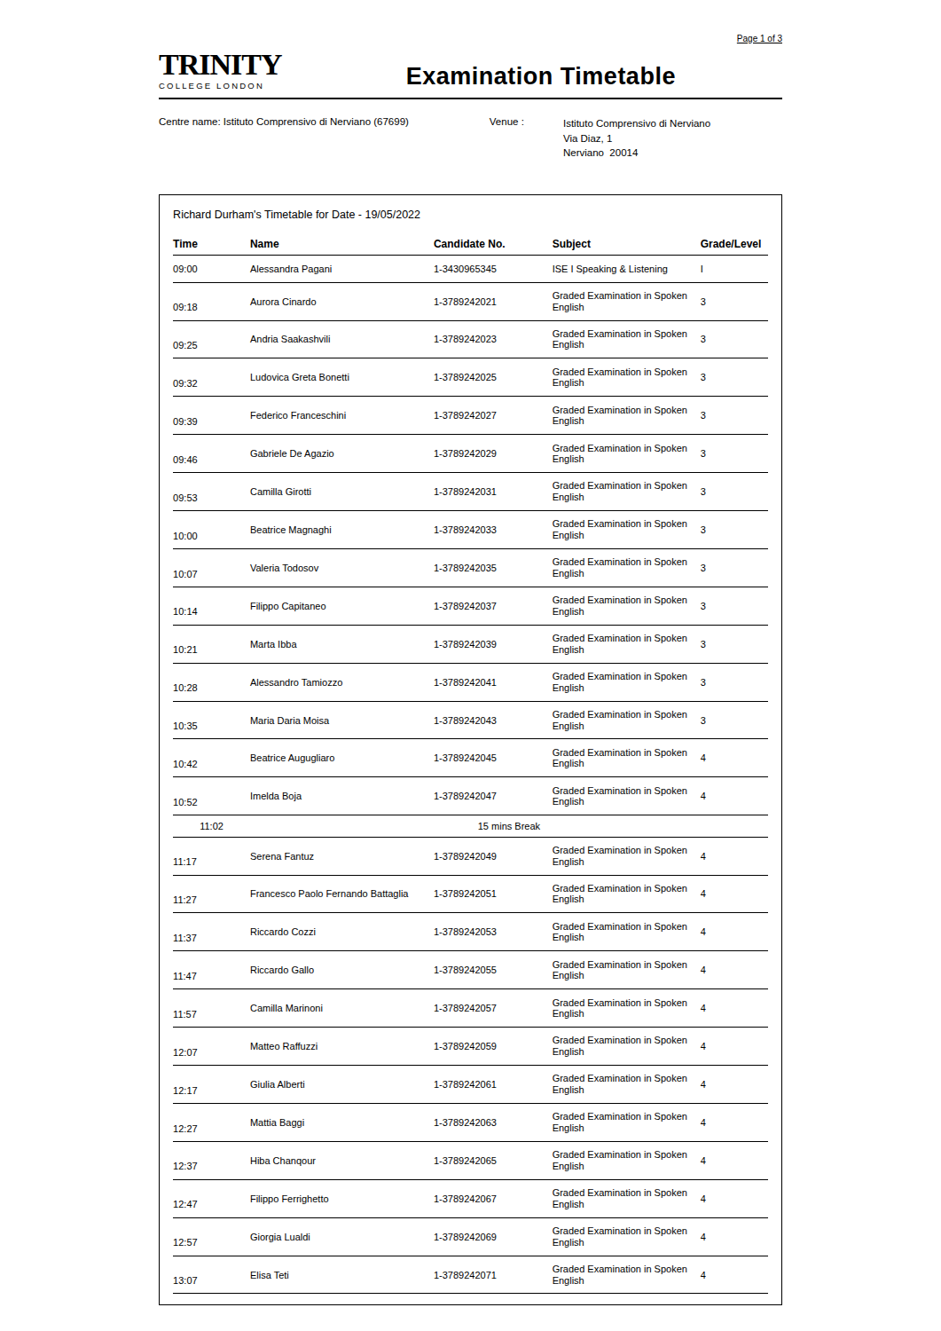Page 1 of 3
TRINITY
COLLEGE LONDON
Examination Timetable
Centre name: Istituto Comprensivo di Nerviano (67699)
Venue :
Istituto Comprensivo di Nerviano
Via Diaz, 1
Nerviano 20014
Richard Durham's Timetable for Date - 19/05/2022
| Time | Name | Candidate No. | Subject | Grade/Level |
| --- | --- | --- | --- | --- |
| 09:00 | Alessandra Pagani | 1-3430965345 | ISE I Speaking & Listening | I |
| 09:18 | Aurora Cinardo | 1-3789242021 | Graded Examination in Spoken English | 3 |
| 09:25 | Andria Saakashvili | 1-3789242023 | Graded Examination in Spoken English | 3 |
| 09:32 | Ludovica Greta Bonetti | 1-3789242025 | Graded Examination in Spoken English | 3 |
| 09:39 | Federico Franceschini | 1-3789242027 | Graded Examination in Spoken English | 3 |
| 09:46 | Gabriele De Agazio | 1-3789242029 | Graded Examination in Spoken English | 3 |
| 09:53 | Camilla Girotti | 1-3789242031 | Graded Examination in Spoken English | 3 |
| 10:00 | Beatrice Magnaghi | 1-3789242033 | Graded Examination in Spoken English | 3 |
| 10:07 | Valeria Todosov | 1-3789242035 | Graded Examination in Spoken English | 3 |
| 10:14 | Filippo Capitaneo | 1-3789242037 | Graded Examination in Spoken English | 3 |
| 10:21 | Marta Ibba | 1-3789242039 | Graded Examination in Spoken English | 3 |
| 10:28 | Alessandro Tamiozzo | 1-3789242041 | Graded Examination in Spoken English | 3 |
| 10:35 | Maria Daria Moisa | 1-3789242043 | Graded Examination in Spoken English | 3 |
| 10:42 | Beatrice Augugliaro | 1-3789242045 | Graded Examination in Spoken English | 4 |
| 10:52 | Imelda Boja | 1-3789242047 | Graded Examination in Spoken English | 4 |
| 11:02 | 15 mins Break |
| 11:17 | Serena Fantuz | 1-3789242049 | Graded Examination in Spoken English | 4 |
| 11:27 | Francesco Paolo Fernando Battaglia | 1-3789242051 | Graded Examination in Spoken English | 4 |
| 11:37 | Riccardo Cozzi | 1-3789242053 | Graded Examination in Spoken English | 4 |
| 11:47 | Riccardo Gallo | 1-3789242055 | Graded Examination in Spoken English | 4 |
| 11:57 | Camilla Marinoni | 1-3789242057 | Graded Examination in Spoken English | 4 |
| 12:07 | Matteo Raffuzzi | 1-3789242059 | Graded Examination in Spoken English | 4 |
| 12:17 | Giulia Alberti | 1-3789242061 | Graded Examination in Spoken English | 4 |
| 12:27 | Mattia Baggi | 1-3789242063 | Graded Examination in Spoken English | 4 |
| 12:37 | Hiba Chanqour | 1-3789242065 | Graded Examination in Spoken English | 4 |
| 12:47 | Filippo Ferrighetto | 1-3789242067 | Graded Examination in Spoken English | 4 |
| 12:57 | Giorgia Lualdi | 1-3789242069 | Graded Examination in Spoken English | 4 |
| 13:07 | Elisa Teti | 1-3789242071 | Graded Examination in Spoken English | 4 |